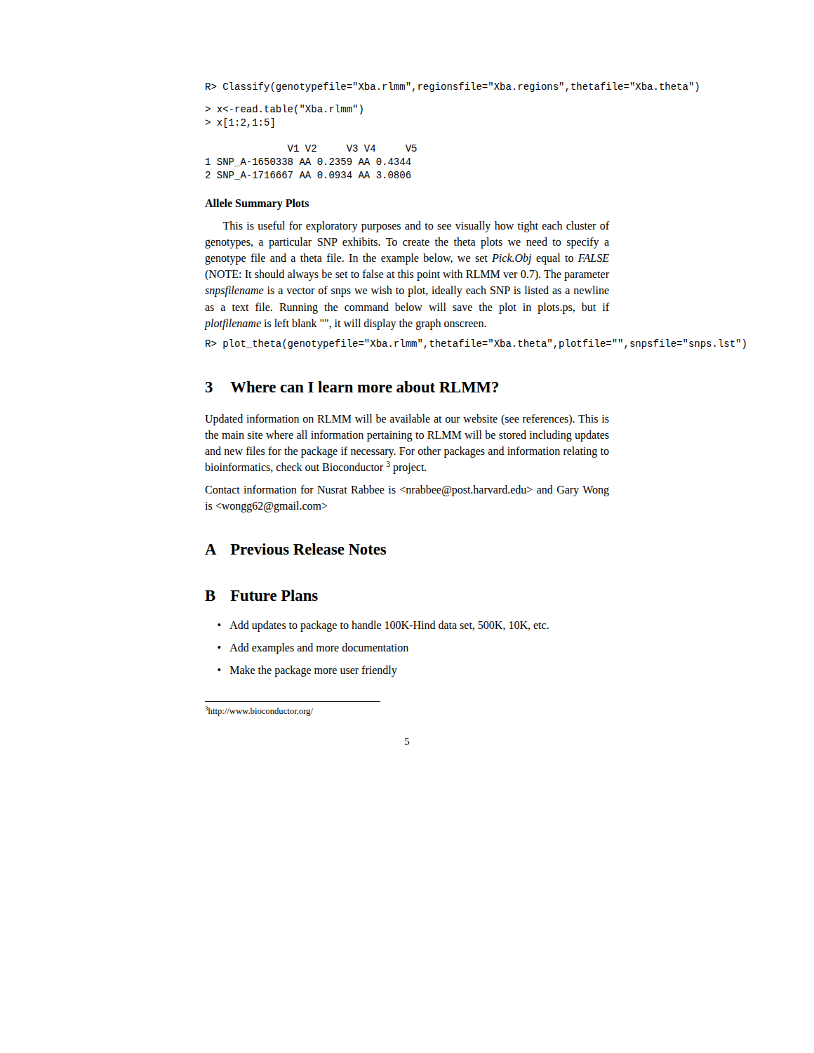R> Classify(genotypefile="Xba.rlmm",regionsfile="Xba.regions",thetafile="Xba.theta")
> x<-read.table("Xba.rlmm")
> x[1:2,1:5]

              V1 V2     V3 V4     V5
1 SNP_A-1650338 AA 0.2359 AA 0.4344
2 SNP_A-1716667 AA 0.0934 AA 3.0806
Allele Summary Plots
This is useful for exploratory purposes and to see visually how tight each cluster of genotypes, a particular SNP exhibits. To create the theta plots we need to specify a genotype file and a theta file. In the example below, we set Pick.Obj equal to FALSE (NOTE: It should always be set to false at this point with RLMM ver 0.7). The parameter snpsfilename is a vector of snps we wish to plot, ideally each SNP is listed as a newline as a text file. Running the command below will save the plot in plots.ps, but if plotfilename is left blank "", it will display the graph onscreen.
R> plot_theta(genotypefile="Xba.rlmm",thetafile="Xba.theta",plotfile="",snpsfile="snps.lst")
3 Where can I learn more about RLMM?
Updated information on RLMM will be available at our website (see references). This is the main site where all information pertaining to RLMM will be stored including updates and new files for the package if necessary. For other packages and information relating to bioinformatics, check out Bioconductor 3 project.
Contact information for Nusrat Rabbee is <nrabbee@post.harvard.edu> and Gary Wong is <wongg62@gmail.com>
APrevious Release Notes
BFuture Plans
Add updates to package to handle 100K-Hind data set, 500K, 10K, etc.
Add examples and more documentation
Make the package more user friendly
3http://www.bioconductor.org/
5